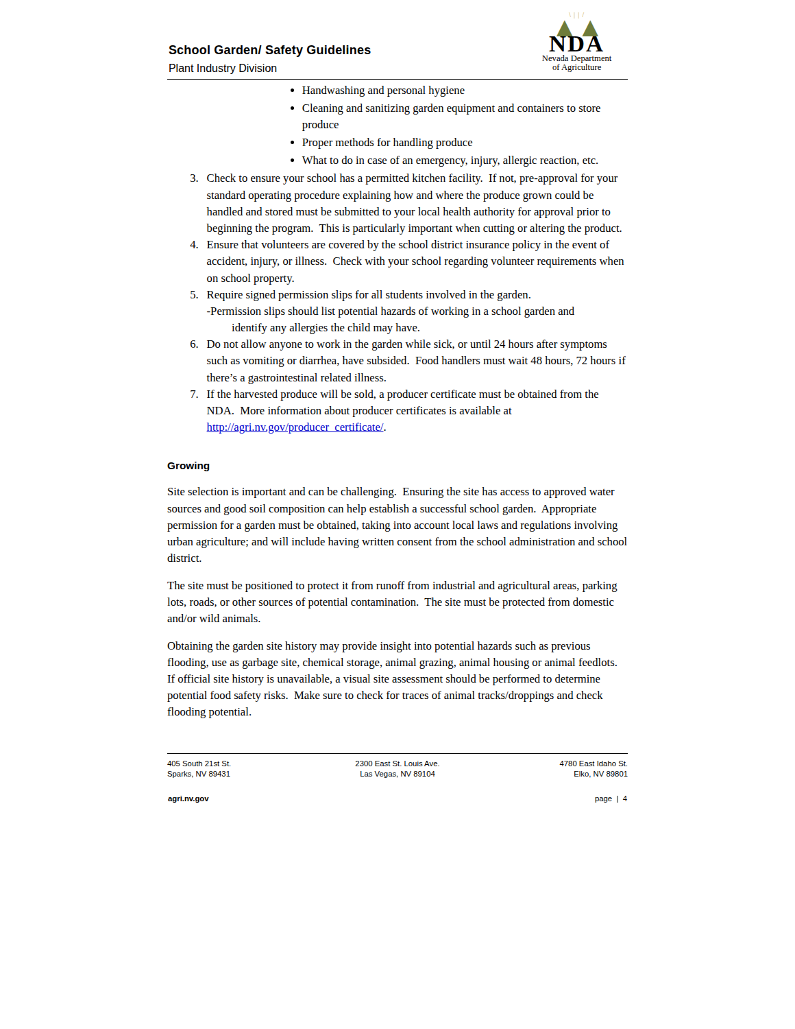\ | | /
▲▲
NDA
Nevada Department
of Agriculture
School Garden/ Safety Guidelines
Plant Industry Division
Handwashing and personal hygiene
Cleaning and sanitizing garden equipment and containers to store produce
Proper methods for handling produce
What to do in case of an emergency, injury, allergic reaction, etc.
Check to ensure your school has a permitted kitchen facility. If not, pre-approval for your standard operating procedure explaining how and where the produce grown could be handled and stored must be submitted to your local health authority for approval prior to beginning the program. This is particularly important when cutting or altering the product.
Ensure that volunteers are covered by the school district insurance policy in the event of accident, injury, or illness. Check with your school regarding volunteer requirements when on school property.
Require signed permission slips for all students involved in the garden.
-Permission slips should list potential hazards of working in a school garden and identify any allergies the child may have.
Do not allow anyone to work in the garden while sick, or until 24 hours after symptoms such as vomiting or diarrhea, have subsided. Food handlers must wait 48 hours, 72 hours if there’s a gastrointestinal related illness.
If the harvested produce will be sold, a producer certificate must be obtained from the NDA. More information about producer certificates is available at http://agri.nv.gov/producer_certificate/.
Growing
Site selection is important and can be challenging. Ensuring the site has access to approved water sources and good soil composition can help establish a successful school garden. Appropriate permission for a garden must be obtained, taking into account local laws and regulations involving urban agriculture; and will include having written consent from the school administration and school district.
The site must be positioned to protect it from runoff from industrial and agricultural areas, parking lots, roads, or other sources of potential contamination. The site must be protected from domestic and/or wild animals.
Obtaining the garden site history may provide insight into potential hazards such as previous flooding, use as garbage site, chemical storage, animal grazing, animal housing or animal feedlots. If official site history is unavailable, a visual site assessment should be performed to determine potential food safety risks. Make sure to check for traces of animal tracks/droppings and check flooding potential.
| 405 South 21st St. Sparks, NV 89431 | 2300 East St. Louis Ave. Las Vegas, NV 89104 | 4780 East Idaho St. Elko, NV 89801 |
| agri.nv.gov | page / 4 |